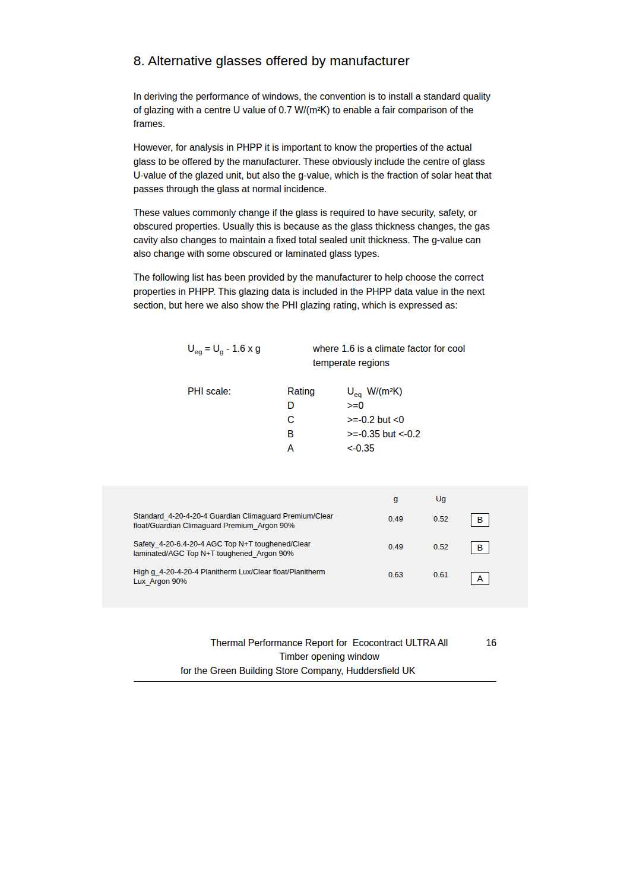8. Alternative glasses offered by manufacturer
In deriving the performance of windows, the convention is to install a standard quality of glazing with a centre U value of 0.7 W/(m²K) to enable a fair comparison of the frames.
However, for analysis in PHPP it is important to know the properties of the actual glass to be offered by the manufacturer. These obviously include the centre of glass U-value of the glazed unit, but also the g-value, which is the fraction of solar heat that passes through the glass at normal incidence.
These values commonly change if the glass is required to have security, safety, or obscured properties. Usually this is because as the glass thickness changes, the gas cavity also changes to maintain a fixed total sealed unit thickness. The g-value can also change with some obscured or laminated glass types.
The following list has been provided by the manufacturer to help choose the correct properties in PHPP. This glazing data is included in the PHPP data value in the next section, but here we also show the PHI glazing rating, which is expressed as:
Ueg = Ug - 1.6 x g where 1.6 is a climate factor for cool temperate regions
| PHI scale: | Rating | U eq W/(m²K) |
| | D | >=0 |
| | C | >=-0.2 but <0 |
| | B | >=-0.35 but <-0.2 |
| | A | <-0.35 |
| | g | Ug | |
| --- | --- | --- | --- |
| Standard_4-20-4-20-4 Guardian Climaguard Premium/Clear float/Guardian Climaguard Premium_Argon 90% | 0.49 | 0.52 | B |
| Safety_4-20-6.4-20-4 AGC Top N+T toughened/Clear laminated/AGC Top N+T toughened_Argon 90% | 0.49 | 0.52 | B |
| High g_4-20-4-20-4 Planitherm Lux/Clear float/Planitherm Lux_Argon 90% | 0.63 | 0.61 | A |
Thermal Performance Report for Ecocontract ULTRA All Timber opening window 16
for the Green Building Store Company, Huddersfield UK